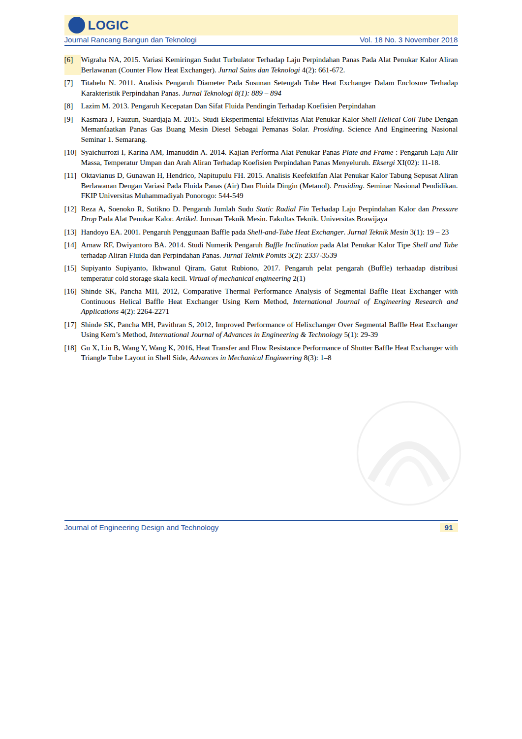LOGIC
Journal Rancang Bangun dan Teknologi Vol. 18 No. 3 November 2018
[6] Wigraha NA, 2015. Variasi Kemiringan Sudut Turbulator Terhadap Laju Perpindahan Panas Pada Alat Penukar Kalor Aliran Berlawanan (Counter Flow Heat Exchanger). Jurnal Sains dan Teknologi 4(2): 661-672.
[7] Titahelu N. 2011. Analisis Pengaruh Diameter Pada Susunan Setengah Tube Heat Exchanger Dalam Enclosure Terhadap Karakteristik Perpindahan Panas. Jurnal Teknologi 8(1): 889 – 894
[8] Lazim M. 2013. Pengaruh Kecepatan Dan Sifat Fluida Pendingin Terhadap Koefisien Perpindahan
[9] Kasmara J, Fauzun, Suardjaja M. 2015. Studi Eksperimental Efektivitas Alat Penukar Kalor Shell Helical Coil Tube Dengan Memanfaatkan Panas Gas Buang Mesin Diesel Sebagai Pemanas Solar. Prosiding. Science And Engineering Nasional Seminar 1. Semarang.
[10] Syaichurrozi I, Karina AM, Imanuddin A. 2014. Kajian Performa Alat Penukar Panas Plate and Frame : Pengaruh Laju Alir Massa, Temperatur Umpan dan Arah Aliran Terhadap Koefisien Perpindahan Panas Menyeluruh. Eksergi XI(02): 11-18.
[11] Oktavianus D, Gunawan H, Hendrico, Napitupulu FH. 2015. Analisis Keefektifan Alat Penukar Kalor Tabung Sepusat Aliran Berlawanan Dengan Variasi Pada Fluida Panas (Air) Dan Fluida Dingin (Metanol). Prosiding. Seminar Nasional Pendidikan. FKIP Universitas Muhammadiyah Ponorogo: 544-549
[12] Reza A, Soenoko R, Sutikno D. Pengaruh Jumlah Sudu Static Radial Fin Terhadap Laju Perpindahan Kalor dan Pressure Drop Pada Alat Penukar Kalor. Artikel. Jurusan Teknik Mesin. Fakultas Teknik. Universitas Brawijaya
[13] Handoyo EA. 2001. Pengaruh Penggunaan Baffle pada Shell-and-Tube Heat Exchanger. Jurnal Teknik Mesin 3(1): 19 – 23
[14] Arnaw RF, Dwiyantoro BA. 2014. Studi Numerik Pengaruh Baffle Inclination pada Alat Penukar Kalor Tipe Shell and Tube terhadap Aliran Fluida dan Perpindahan Panas. Jurnal Teknik Pomits 3(2): 2337-3539
[15] Supiyanto Supiyanto, Ikhwanul Qiram, Gatut Rubiono, 2017. Pengaruh pelat pengarah (Buffle) terhaadap distribusi temperatur cold storage skala kecil. Virtual of mechanical engineering 2(1)
[16] Shinde SK, Pancha MH, 2012, Comparative Thermal Performance Analysis of Segmental Baffle Heat Exchanger with Continuous Helical Baffle Heat Exchanger Using Kern Method, International Journal of Engineering Research and Applications 4(2): 2264-2271
[17] Shinde SK, Pancha MH, Pavithran S, 2012, Improved Performance of Helixchanger Over Segmental Baffle Heat Exchanger Using Kern’s Method, International Journal of Advances in Engineering & Technology 5(1): 29-39
[18] Gu X, Liu B, Wang Y, Wang K, 2016, Heat Transfer and Flow Resistance Performance of Shutter Baffle Heat Exchanger with Triangle Tube Layout in Shell Side, Advances in Mechanical Engineering 8(3): 1–8
Journal of Engineering Design and Technology 91